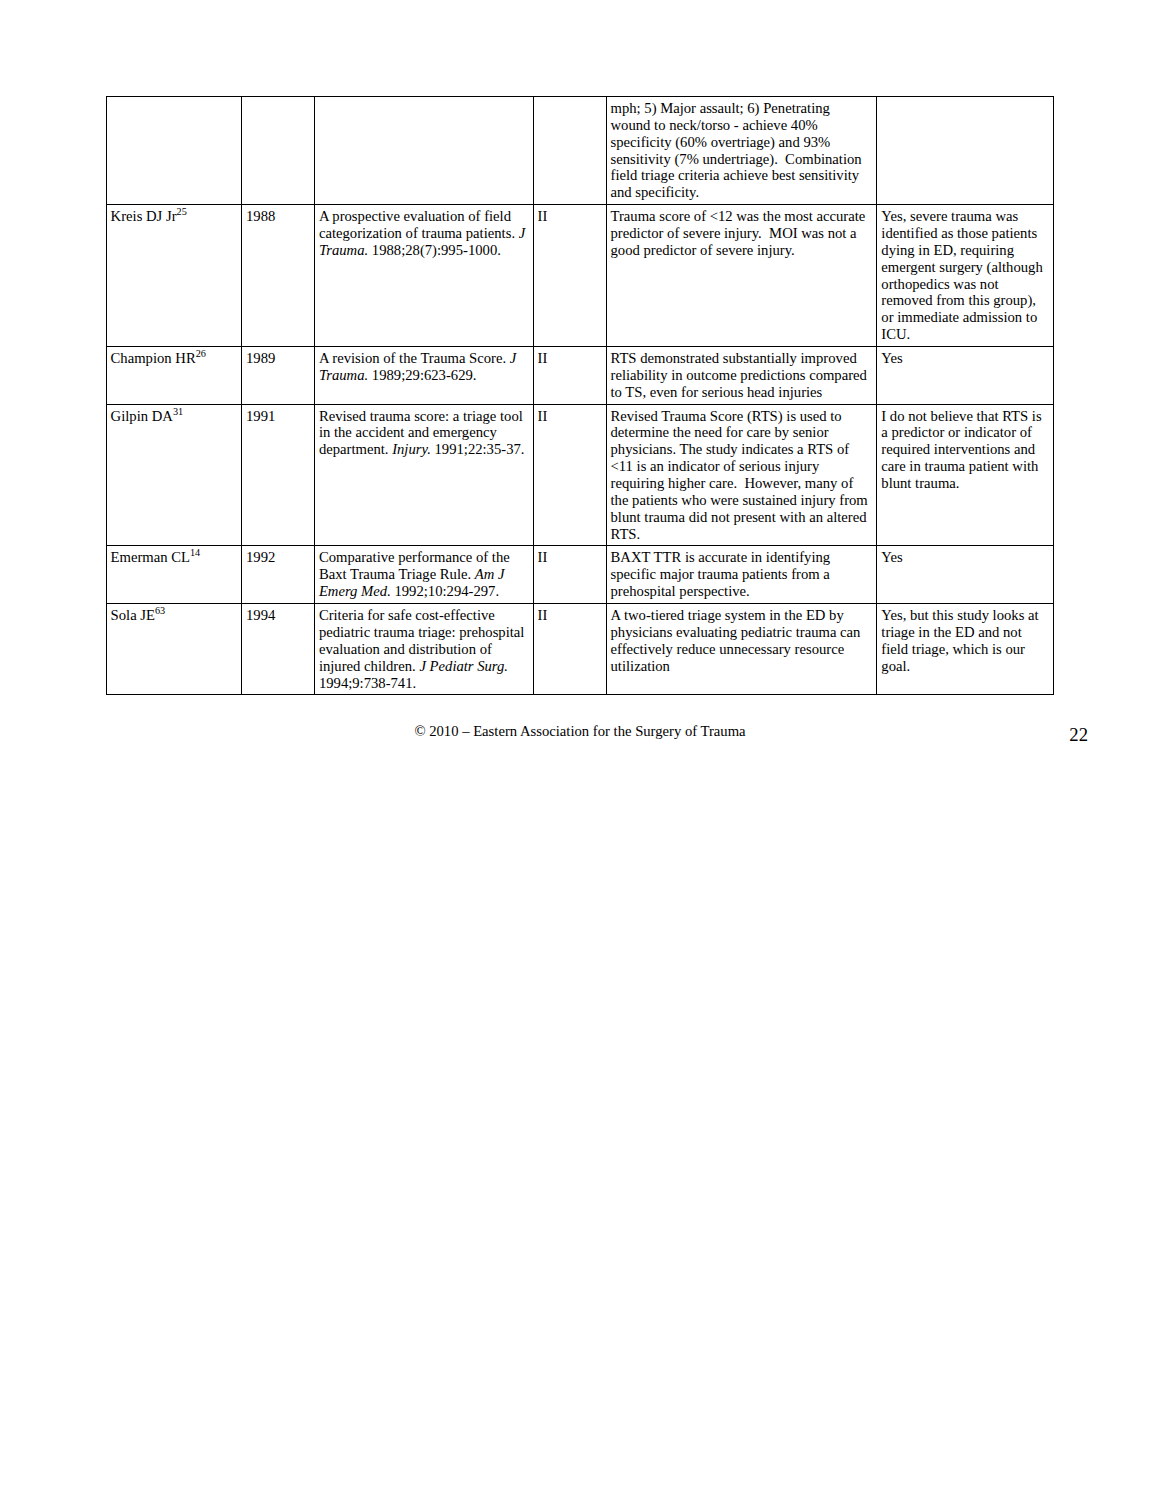| | | | | mph; 5) Major assault; 6) Penetrating wound to neck/torso - achieve 40% specificity (60% overtriage) and 93% sensitivity (7% undertriage). Combination field triage criteria achieve best sensitivity and specificity. | |
| Kreis DJ Jr 25 | 1988 | A prospective evaluation of field categorization of trauma patients. J Trauma. 1988;28(7):995-1000. | II | Trauma score of <12 was the most accurate predictor of severe injury. MOI was not a good predictor of severe injury. | Yes, severe trauma was identified as those patients dying in ED, requiring emergent surgery (although orthopedics was not removed from this group), or immediate admission to ICU. |
| Champion HR 26 | 1989 | A revision of the Trauma Score. J Trauma. 1989;29:623-629. | II | RTS demonstrated substantially improved reliability in outcome predictions compared to TS, even for serious head injuries | Yes |
| Gilpin DA 31 | 1991 | Revised trauma score: a triage tool in the accident and emergency department. Injury. 1991;22:35-37. | II | Revised Trauma Score (RTS) is used to determine the need for care by senior physicians. The study indicates a RTS of <11 is an indicator of serious injury requiring higher care. However, many of the patients who were sustained injury from blunt trauma did not present with an altered RTS. | I do not believe that RTS is a predictor or indicator of required interventions and care in trauma patient with blunt trauma. |
| Emerman CL 14 | 1992 | Comparative performance of the Baxt Trauma Triage Rule. Am J Emerg Med. 1992;10:294-297. | II | BAXT TTR is accurate in identifying specific major trauma patients from a prehospital perspective. | Yes |
| Sola JE 63 | 1994 | Criteria for safe cost-effective pediatric trauma triage: prehospital evaluation and distribution of injured children. J Pediatr Surg. 1994;9:738-741. | II | A two-tiered triage system in the ED by physicians evaluating pediatric trauma can effectively reduce unnecessary resource utilization | Yes, but this study looks at triage in the ED and not field triage, which is our goal. |
© 2010 – Eastern Association for the Surgery of Trauma 22